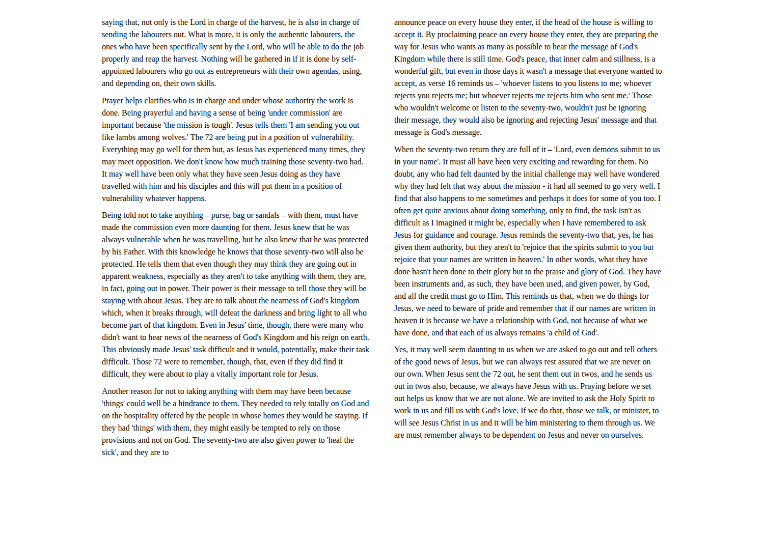saying that, not only is the Lord in charge of the harvest, he is also in charge of sending the labourers out. What is more, it is only the authentic labourers, the ones who have been specifically sent by the Lord, who will be able to do the job properly and reap the harvest. Nothing will be gathered in if it is done by self-appointed labourers who go out as entrepreneurs with their own agendas, using, and depending on, their own skills.
Prayer helps clarifies who is in charge and under whose authority the work is done. Being prayerful and having a sense of being 'under commission' are important because 'the mission is tough'. Jesus tells them 'I am sending you out like lambs among wolves.' The 72 are being put in a position of vulnerability. Everything may go well for them but, as Jesus has experienced many times, they may meet opposition. We don't know how much training those seventy-two had. It may well have been only what they have seen Jesus doing as they have travelled with him and his disciples and this will put them in a position of vulnerability whatever happens.
Being told not to take anything – purse, bag or sandals – with them, must have made the commission even more daunting for them. Jesus knew that he was always vulnerable when he was travelling, but he also knew that he was protected by his Father. With this knowledge he knows that those seventy-two will also be protected. He tells them that even though they may think they are going out in apparent weakness, especially as they aren't to take anything with them, they are, in fact, going out in power. Their power is their message to tell those they will be staying with about Jesus. They are to talk about the nearness of God's kingdom which, when it breaks through, will defeat the darkness and bring light to all who become part of that kingdom. Even in Jesus' time, though, there were many who didn't want to hear news of the nearness of God's Kingdom and his reign on earth. This obviously made Jesus' task difficult and it would, potentially, make their task difficult. Those 72 were to remember, though, that, even if they did find it difficult, they were about to play a vitally important role for Jesus.
Another reason for not to taking anything with them may have been because 'things' could well be a hindrance to them. They needed to rely totally on God and on the hospitality offered by the people in whose homes they would be staying. If they had 'things' with them, they might easily be tempted to rely on those provisions and not on God. The seventy-two are also given power to 'heal the sick', and they are to
announce peace on every house they enter, if the head of the house is willing to accept it. By proclaiming peace on every house they enter, they are preparing the way for Jesus who wants as many as possible to hear the message of God's Kingdom while there is still time. God's peace, that inner calm and stillness, is a wonderful gift, but even in those days it wasn't a message that everyone wanted to accept, as verse 16 reminds us – 'whoever listens to you listens to me; whoever rejects you rejects me; but whoever rejects me rejects him who sent me.' Those who wouldn't welcome or listen to the seventy-two, wouldn't just be ignoring their message, they would also be ignoring and rejecting Jesus' message and that message is God's message.
When the seventy-two return they are full of it – 'Lord, even demons submit to us in your name'. It must all have been very exciting and rewarding for them. No doubt, any who had felt daunted by the initial challenge may well have wondered why they had felt that way about the mission - it had all seemed to go very well. I find that also happens to me sometimes and perhaps it does for some of you too. I often get quite anxious about doing something, only to find, the task isn't as difficult as I imagined it might be, especially when I have remembered to ask Jesus for guidance and courage. Jesus reminds the seventy-two that, yes, he has given them authority, but they aren't to 'rejoice that the spirits submit to you but rejoice that your names are written in heaven.' In other words, what they have done hasn't been done to their glory but to the praise and glory of God. They have been instruments and, as such, they have been used, and given power, by God, and all the credit must go to Him. This reminds us that, when we do things for Jesus, we need to beware of pride and remember that if our names are written in heaven it is because we have a relationship with God, not because of what we have done, and that each of us always remains 'a child of God'.
Yes, it may well seem daunting to us when we are asked to go out and tell others of the good news of Jesus, but we can always rest assured that we are never on our own. When Jesus sent the 72 out, he sent them out in twos, and he sends us out in twos also, because, we always have Jesus with us. Praying before we set out helps us know that we are not alone. We are invited to ask the Holy Spirit to work in us and fill us with God's love. If we do that, those we talk, or minister, to will see Jesus Christ in us and it will be him ministering to them through us. We are must remember always to be dependent on Jesus and never on ourselves.